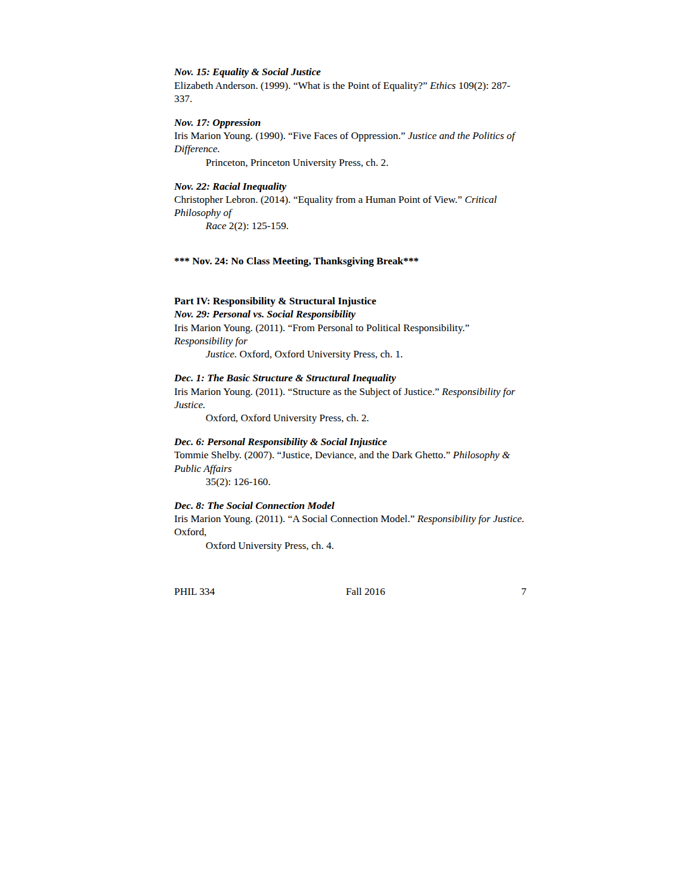Nov. 15: Equality & Social Justice
Elizabeth Anderson. (1999). “What is the Point of Equality?” Ethics 109(2): 287-337.
Nov. 17: Oppression
Iris Marion Young. (1990). “Five Faces of Oppression.” Justice and the Politics of Difference. Princeton, Princeton University Press, ch. 2.
Nov. 22: Racial Inequality
Christopher Lebron. (2014). “Equality from a Human Point of View.” Critical Philosophy of Race 2(2): 125-159.
*** Nov. 24: No Class Meeting, Thanksgiving Break***
Part IV: Responsibility & Structural Injustice
Nov. 29: Personal vs. Social Responsibility
Iris Marion Young. (2011). “From Personal to Political Responsibility.” Responsibility for Justice. Oxford, Oxford University Press, ch. 1.
Dec. 1: The Basic Structure & Structural Inequality
Iris Marion Young. (2011). “Structure as the Subject of Justice.” Responsibility for Justice. Oxford, Oxford University Press, ch. 2.
Dec. 6: Personal Responsibility & Social Injustice
Tommie Shelby. (2007). “Justice, Deviance, and the Dark Ghetto.” Philosophy & Public Affairs 35(2): 126-160.
Dec. 8: The Social Connection Model
Iris Marion Young. (2011). “A Social Connection Model.” Responsibility for Justice. Oxford, Oxford University Press, ch. 4.
PHIL 334 Fall 2016 7